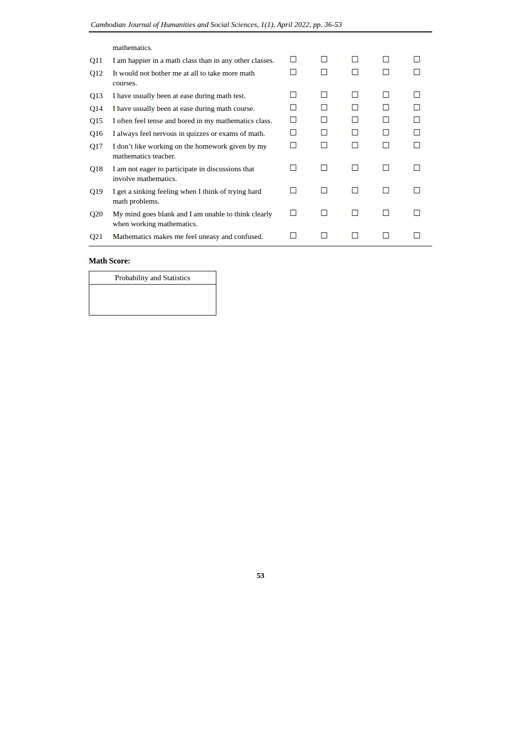Cambodian Journal of Humanities and Social Sciences, 1(1), April 2022, pp. 36-53
| | mathematics. | | | | | |
| Q11 | I am happier in a math class than in any other classes. | ☐ | ☐ | ☐ | ☐ | ☐ |
| Q12 | It would not bother me at all to take more math courses. | ☐ | ☐ | ☐ | ☐ | ☐ |
| Q13 | I have usually been at ease during math test. | ☐ | ☐ | ☐ | ☐ | ☐ |
| Q14 | I have usually been at ease during math course. | ☐ | ☐ | ☐ | ☐ | ☐ |
| Q15 | I often feel tense and bored in my mathematics class. | ☐ | ☐ | ☐ | ☐ | ☐ |
| Q16 | I always feel nervous in quizzes or exams of math. | ☐ | ☐ | ☐ | ☐ | ☐ |
| Q17 | I don’t like working on the homework given by my mathematics teacher. | ☐ | ☐ | ☐ | ☐ | ☐ |
| Q18 | I am not eager to participate in discussions that involve mathematics. | ☐ | ☐ | ☐ | ☐ | ☐ |
| Q19 | I get a sinking feeling when I think of trying hard math problems. | ☐ | ☐ | ☐ | ☐ | ☐ |
| Q20 | My mind goes blank and I am unable to think clearly when working mathematics. | ☐ | ☐ | ☐ | ☐ | ☐ |
| Q21 | Mathematics makes me feel uneasy and confused. | ☐ | ☐ | ☐ | ☐ | ☐ |
Math Score:
| Probability and Statistics |
| --- |
53